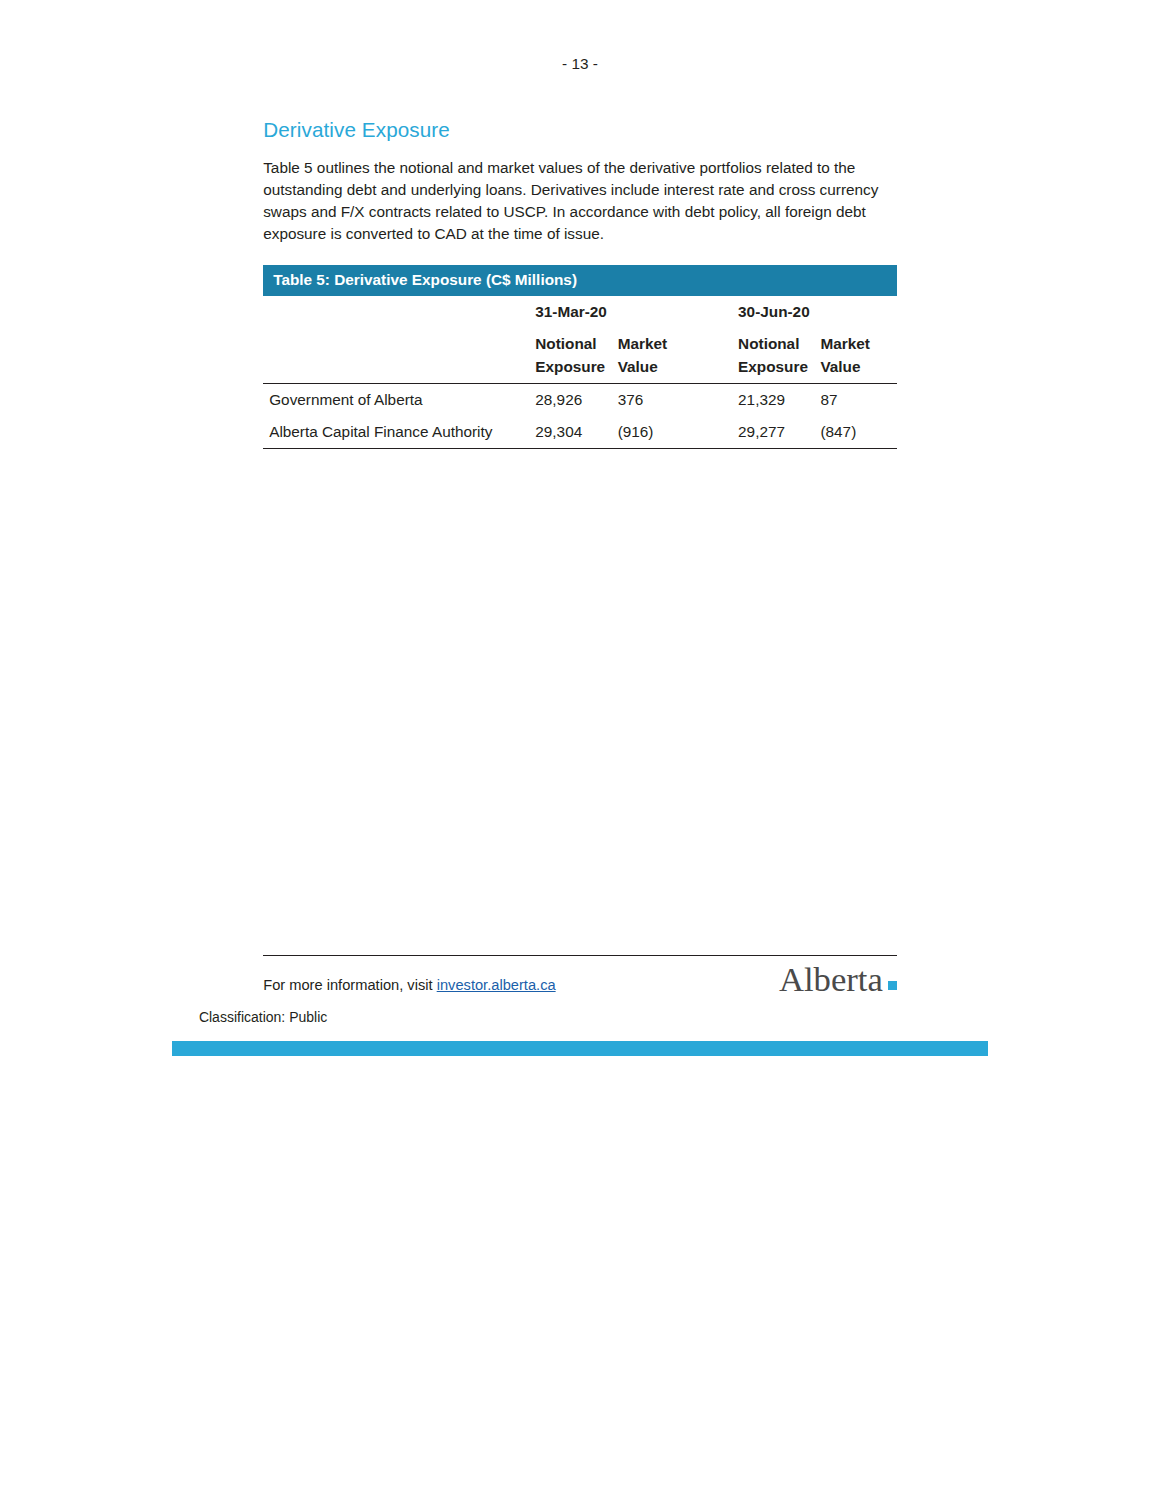- 13 -
Derivative Exposure
Table 5 outlines the notional and market values of the derivative portfolios related to the outstanding debt and underlying loans. Derivatives include interest rate and cross currency swaps and F/X contracts related to USCP. In accordance with debt policy, all foreign debt exposure is converted to CAD at the time of issue.
Table 5: Derivative Exposure (C$ Millions)
| | 31-Mar-20 | | 30-Jun-20 |
| --- | --- | --- | --- |
| | Notional Exposure | Market Value | | Notional Exposure | Market Value |
| Government of Alberta | 28,926 | 376 | | 21,329 | 87 |
| Alberta Capital Finance Authority | 29,304 | (916) | | 29,277 | (847) |
For more information, visit investor.alberta.ca
Alberta
Classification: Public